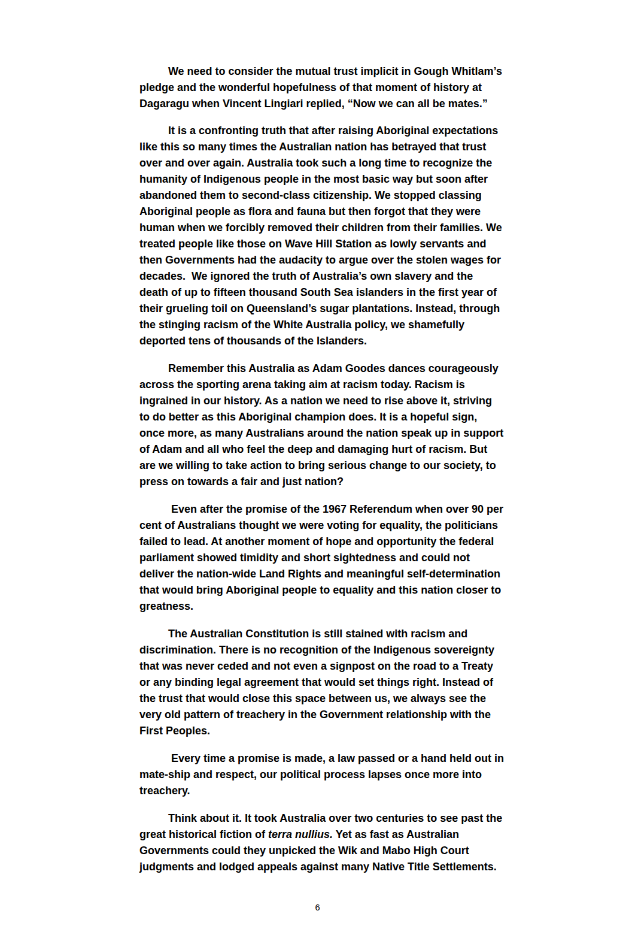We need to consider the mutual trust implicit in Gough Whitlam’s pledge and the wonderful hopefulness of that moment of history at Dagaragu when Vincent Lingiari replied, “Now we can all be mates.”
It is a confronting truth that after raising Aboriginal expectations like this so many times the Australian nation has betrayed that trust over and over again. Australia took such a long time to recognize the humanity of Indigenous people in the most basic way but soon after abandoned them to second-class citizenship. We stopped classing Aboriginal people as flora and fauna but then forgot that they were human when we forcibly removed their children from their families. We treated people like those on Wave Hill Station as lowly servants and then Governments had the audacity to argue over the stolen wages for decades. We ignored the truth of Australia’s own slavery and the death of up to fifteen thousand South Sea islanders in the first year of their grueling toil on Queensland’s sugar plantations. Instead, through the stinging racism of the White Australia policy, we shamefully deported tens of thousands of the Islanders.
Remember this Australia as Adam Goodes dances courageously across the sporting arena taking aim at racism today. Racism is ingrained in our history. As a nation we need to rise above it, striving to do better as this Aboriginal champion does. It is a hopeful sign, once more, as many Australians around the nation speak up in support of Adam and all who feel the deep and damaging hurt of racism. But are we willing to take action to bring serious change to our society, to press on towards a fair and just nation?
Even after the promise of the 1967 Referendum when over 90 per cent of Australians thought we were voting for equality, the politicians failed to lead. At another moment of hope and opportunity the federal parliament showed timidity and short sightedness and could not deliver the nation-wide Land Rights and meaningful self-determination that would bring Aboriginal people to equality and this nation closer to greatness.
The Australian Constitution is still stained with racism and discrimination. There is no recognition of the Indigenous sovereignty that was never ceded and not even a signpost on the road to a Treaty or any binding legal agreement that would set things right. Instead of the trust that would close this space between us, we always see the very old pattern of treachery in the Government relationship with the First Peoples.
Every time a promise is made, a law passed or a hand held out in mate-ship and respect, our political process lapses once more into treachery.
Think about it. It took Australia over two centuries to see past the great historical fiction of terra nullius. Yet as fast as Australian Governments could they unpicked the Wik and Mabo High Court judgments and lodged appeals against many Native Title Settlements.
6